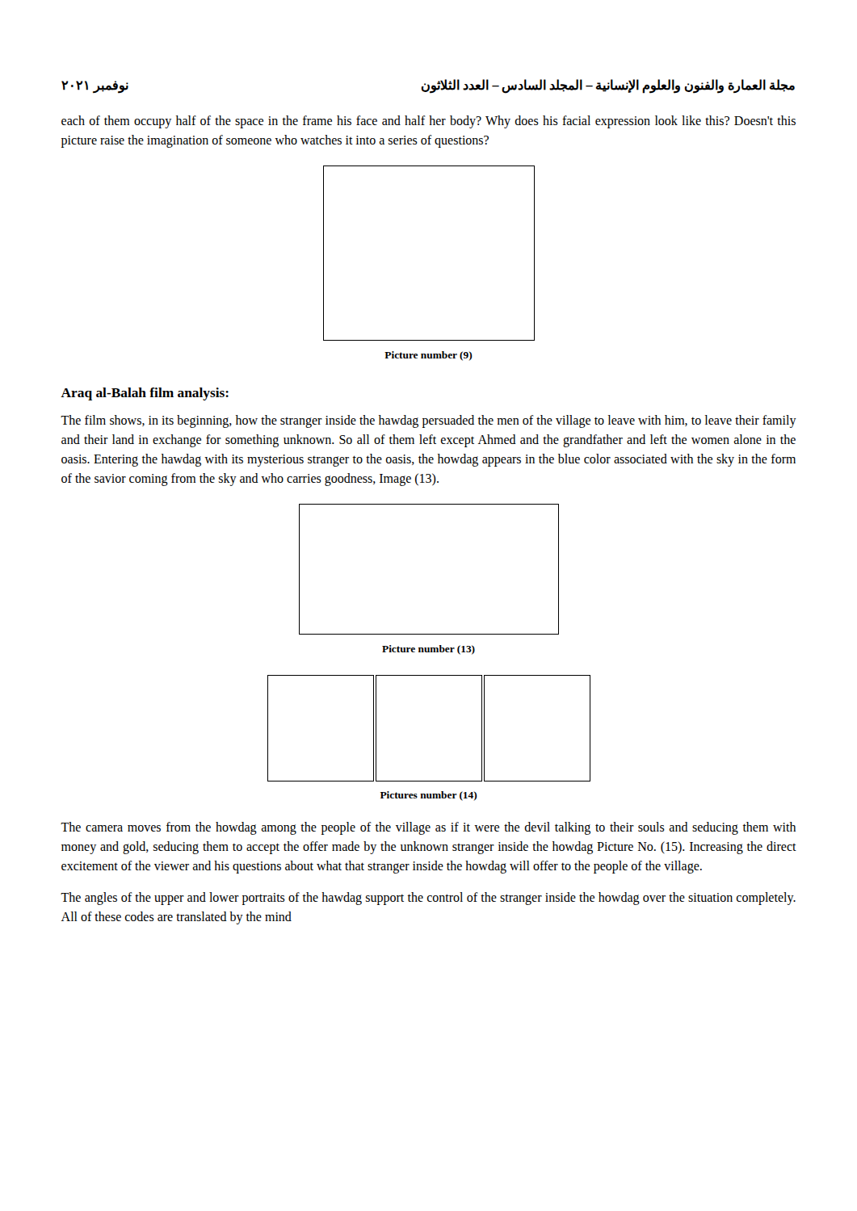مجلة العمارة والفنون والعلوم الإنسانية – المجلد السادس – العدد الثلاثون
نوفمبر ٢٠٢١
each of them occupy half of the space in the frame his face and half her body? Why does his facial expression look like this? Doesn't this picture raise the imagination of someone who watches it into a series of questions?
Picture number (9)
Araq al-Balah film analysis:
The film shows, in its beginning, how the stranger inside the hawdag persuaded the men of the village to leave with him, to leave their family and their land in exchange for something unknown. So all of them left except Ahmed and the grandfather and left the women alone in the oasis. Entering the hawdag with its mysterious stranger to the oasis, the howdag appears in the blue color associated with the sky in the form of the savior coming from the sky and who carries goodness, Image (13).
Picture number (13)
Pictures number (14)
The camera moves from the howdag among the people of the village as if it were the devil talking to their souls and seducing them with money and gold, seducing them to accept the offer made by the unknown stranger inside the howdag Picture No. (15). Increasing the direct excitement of the viewer and his questions about what that stranger inside the howdag will offer to the people of the village.
The angles of the upper and lower portraits of the hawdag support the control of the stranger inside the howdag over the situation completely. All of these codes are translated by the mind